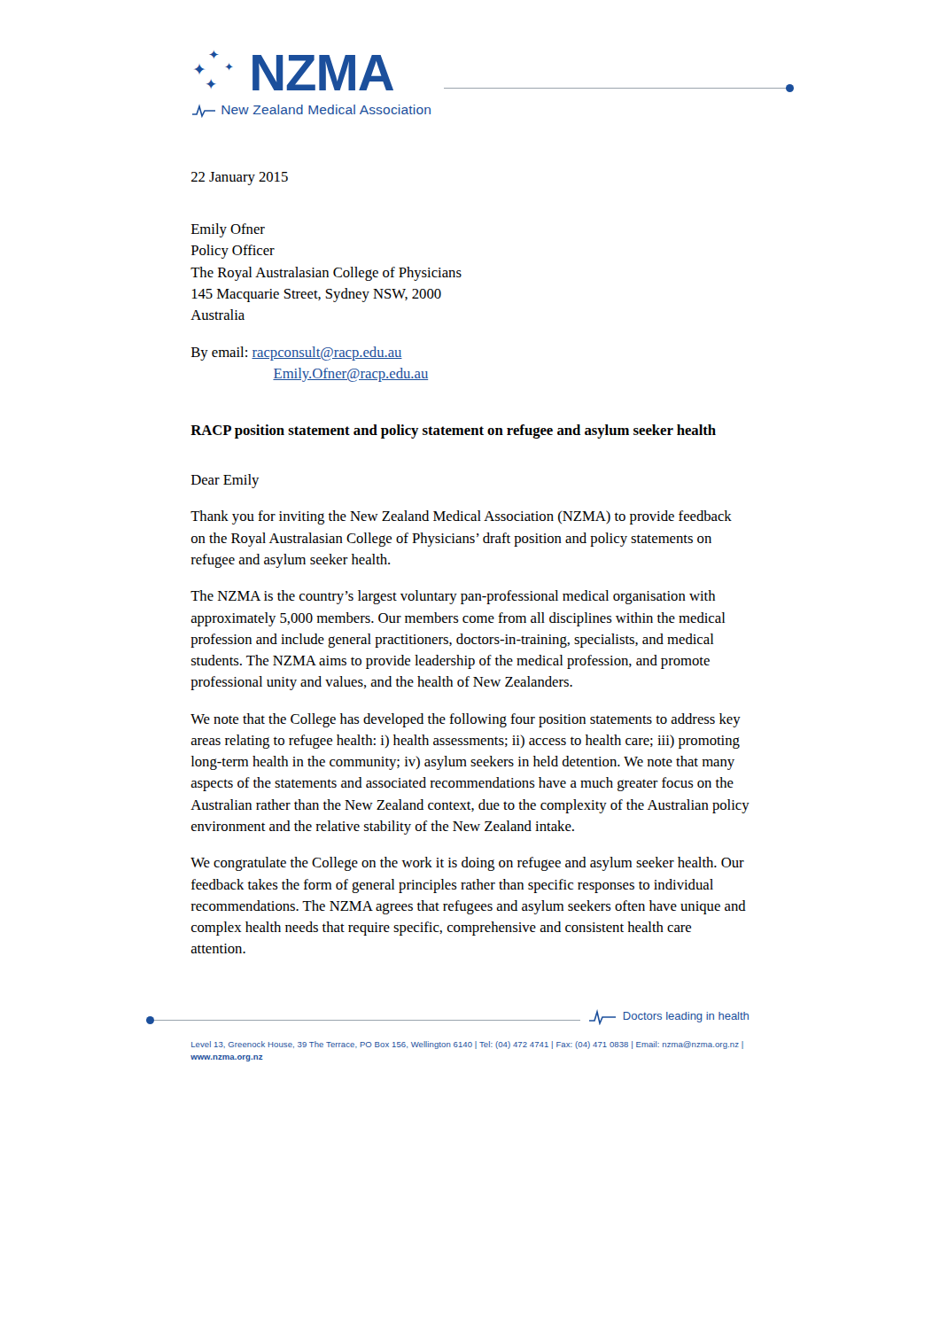✦ ✦ ✦ ✦
NZMA
New Zealand Medical Association
22 January 2015
Emily Ofner
Policy Officer
The Royal Australasian College of Physicians
145 Macquarie Street, Sydney NSW, 2000
Australia
By email: racpconsult@racp.edu.au
Emily.Ofner@racp.edu.au
RACP position statement and policy statement on refugee and asylum seeker health
Dear Emily
Thank you for inviting the New Zealand Medical Association (NZMA) to provide feedback on the Royal Australasian College of Physicians’ draft position and policy statements on refugee and asylum seeker health.
The NZMA is the country’s largest voluntary pan-professional medical organisation with approximately 5,000 members. Our members come from all disciplines within the medical profession and include general practitioners, doctors-in-training, specialists, and medical students. The NZMA aims to provide leadership of the medical profession, and promote professional unity and values, and the health of New Zealanders.
We note that the College has developed the following four position statements to address key areas relating to refugee health: i) health assessments; ii) access to health care; iii) promoting long-term health in the community; iv) asylum seekers in held detention. We note that many aspects of the statements and associated recommendations have a much greater focus on the Australian rather than the New Zealand context, due to the complexity of the Australian policy environment and the relative stability of the New Zealand intake.
We congratulate the College on the work it is doing on refugee and asylum seeker health. Our feedback takes the form of general principles rather than specific responses to individual recommendations. The NZMA agrees that refugees and asylum seekers often have unique and complex health needs that require specific, comprehensive and consistent health care attention.
Doctors leading in health
Level 13, Greenock House, 39 The Terrace, PO Box 156, Wellington 6140 | Tel: (04) 472 4741 | Fax: (04) 471 0838 | Email: nzma@nzma.org.nz | www.nzma.org.nz